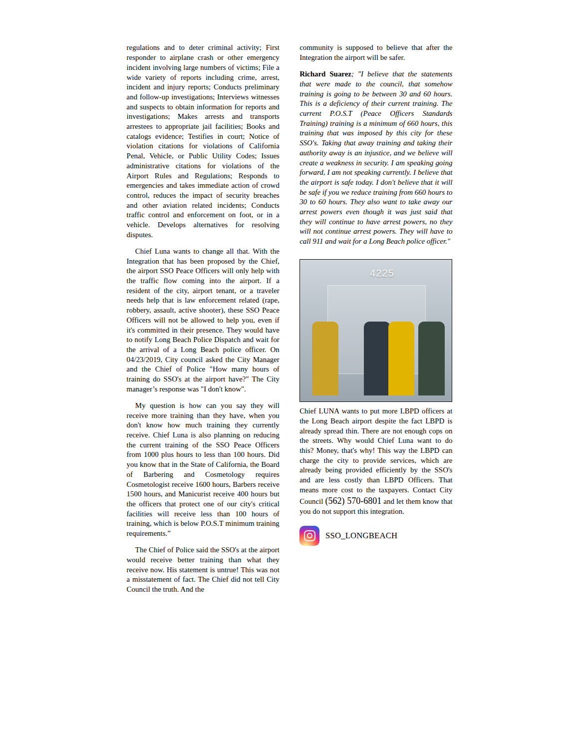regulations and to deter criminal activity; First responder to airplane crash or other emergency incident involving large numbers of victims; File a wide variety of reports including crime, arrest, incident and injury reports; Conducts preliminary and follow-up investigations; Interviews witnesses and suspects to obtain information for reports and investigations; Makes arrests and transports arrestees to appropriate jail facilities; Books and catalogs evidence; Testifies in court; Notice of violation citations for violations of California Penal, Vehicle, or Public Utility Codes; Issues administrative citations for violations of the Airport Rules and Regulations; Responds to emergencies and takes immediate action of crowd control, reduces the impact of security breaches and other aviation related incidents; Conducts traffic control and enforcement on foot, or in a vehicle. Develops alternatives for resolving disputes.
Chief Luna wants to change all that. With the Integration that has been proposed by the Chief, the airport SSO Peace Officers will only help with the traffic flow coming into the airport. If a resident of the city, airport tenant, or a traveler needs help that is law enforcement related (rape, robbery, assault, active shooter), these SSO Peace Officers will not be allowed to help you, even if it's committed in their presence. They would have to notify Long Beach Police Dispatch and wait for the arrival of a Long Beach police officer. On 04/23/2019, City council asked the City Manager and the Chief of Police "How many hours of training do SSO's at the airport have?" The City manager’s response was "I don't know".
My question is how can you say they will receive more training than they have, when you don't know how much training they currently receive. Chief Luna is also planning on reducing the current training of the SSO Peace Officers from 1000 plus hours to less than 100 hours. Did you know that in the State of California, the Board of Barbering and Cosmetology requires Cosmetologist receive 1600 hours, Barbers receive 1500 hours, and Manicurist receive 400 hours but the officers that protect one of our city's critical facilities will receive less than 100 hours of training, which is below P.O.S.T minimum training requirements.”
The Chief of Police said the SSO's at the airport would receive better training than what they receive now. His statement is untrue! This was not a misstatement of fact. The Chief did not tell City Council the truth. And the
community is supposed to believe that after the Integration the airport will be safer.
Richard Suarez; "I believe that the statements that were made to the council, that somehow training is going to be between 30 and 60 hours. This is a deficiency of their current training. The current P.O.S.T (Peace Officers Standards Training) training is a minimum of 660 hours, this training that was imposed by this city for these SSO's. Taking that away training and taking their authority away is an injustice, and we believe will create a weakness in security. I am speaking going forward, I am not speaking currently. I believe that the airport is safe today. I don't believe that it will be safe if you we reduce training from 660 hours to 30 to 60 hours. They also want to take away our arrest powers even though it was just said that they will continue to have arrest powers, no they will not continue arrest powers. They will have to call 911 and wait for a Long Beach police officer."
4225
Chief LUNA wants to put more LBPD officers at the Long Beach airport despite the fact LBPD is already spread thin. There are not enough cops on the streets. Why would Chief Luna want to do this? Money, that's why! This way the LBPD can charge the city to provide services, which are already being provided efficiently by the SSO's and are less costly than LBPD Officers. That means more cost to the taxpayers. Contact City Council (562) 570-6801 and let them know that you do not support this integration.
SSO_LONGBEACH